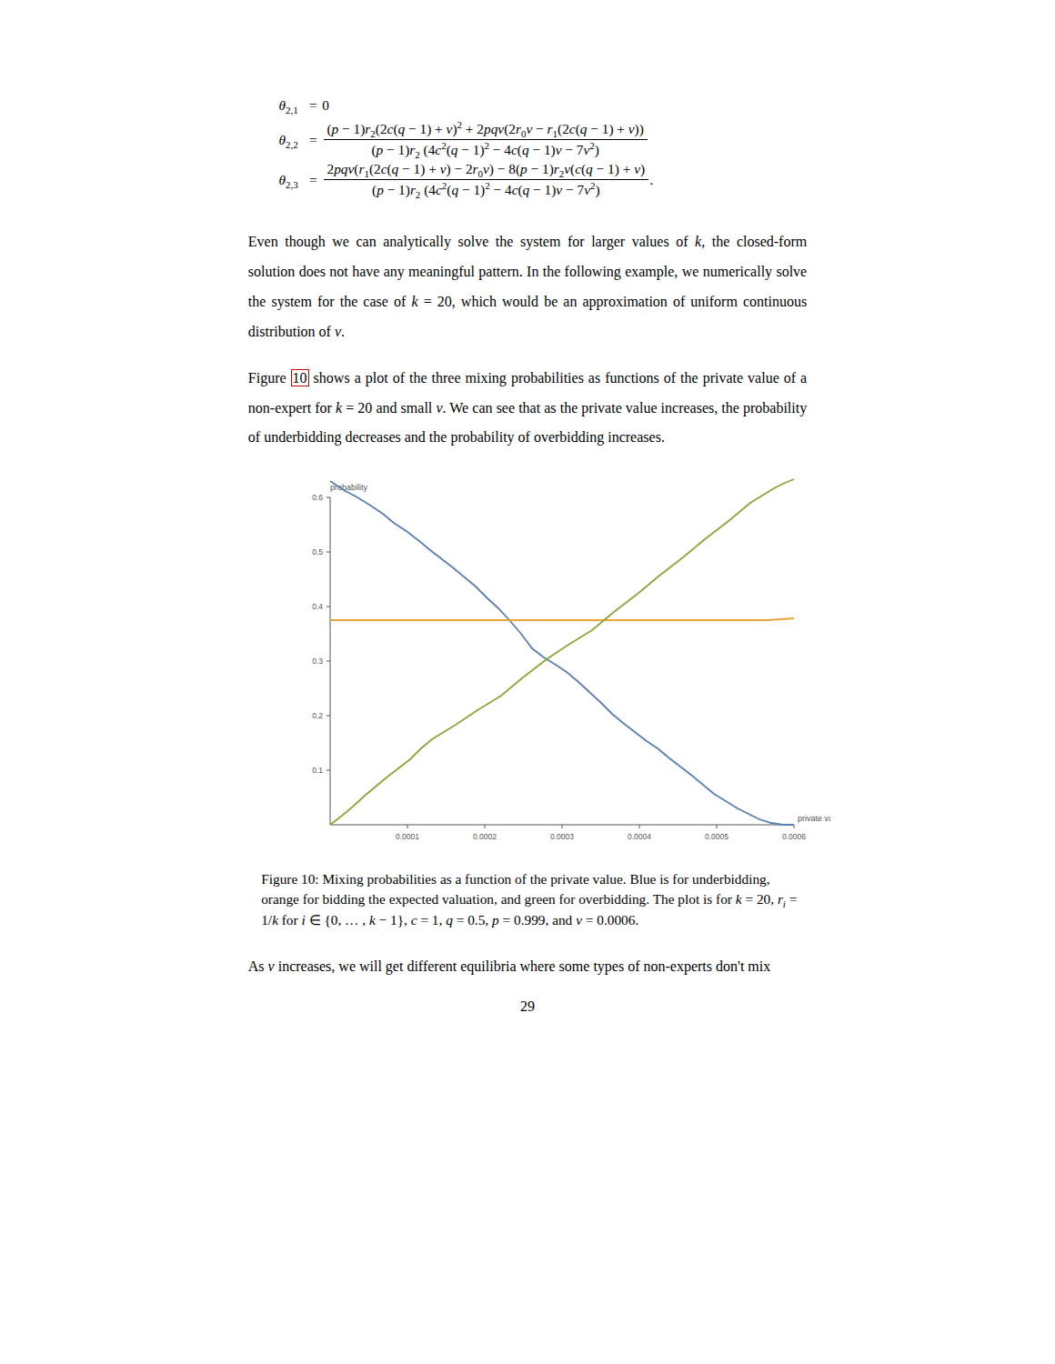θ2,1=0
θ2,2= (p − 1)r2(2c(q − 1) + v)2 + 2pqv(2r0v − r1(2c(q − 1) + v)) (p − 1)r2 (4c2(q − 1)2 − 4c(q − 1)v − 7v2)
θ2,3= 2pqv(r1(2c(q − 1) + v) − 2r0v) − 8(p − 1)r2v(c(q − 1) + v) (p − 1)r2 (4c2(q − 1)2 − 4c(q − 1)v − 7v2) .
Even though we can analytically solve the system for larger values of k, the closed-form solution does not have any meaningful pattern. In the following example, we numerically solve the system for the case of k = 20, which would be an approximation of uniform continuous distribution of v.
Figure 10 shows a plot of the three mixing probabilities as functions of the private value of a non-expert for k = 20 and small v. We can see that as the private value increases, the probability of underbidding decreases and the probability of overbidding increases.
probability private value 0.1 0.2 0.3 0.4 0.5 0.6 0.0001 0.0002 0.0003 0.0004 0.0005 0.0006
Figure 10: Mixing probabilities as a function of the private value. Blue is for underbidding, orange for bidding the expected valuation, and green for overbidding. The plot is for k = 20, ri = 1/k for i ∈ {0, … , k − 1}, c = 1, q = 0.5, p = 0.999, and v = 0.0006.
As v increases, we will get different equilibria where some types of non-experts don't mix
29